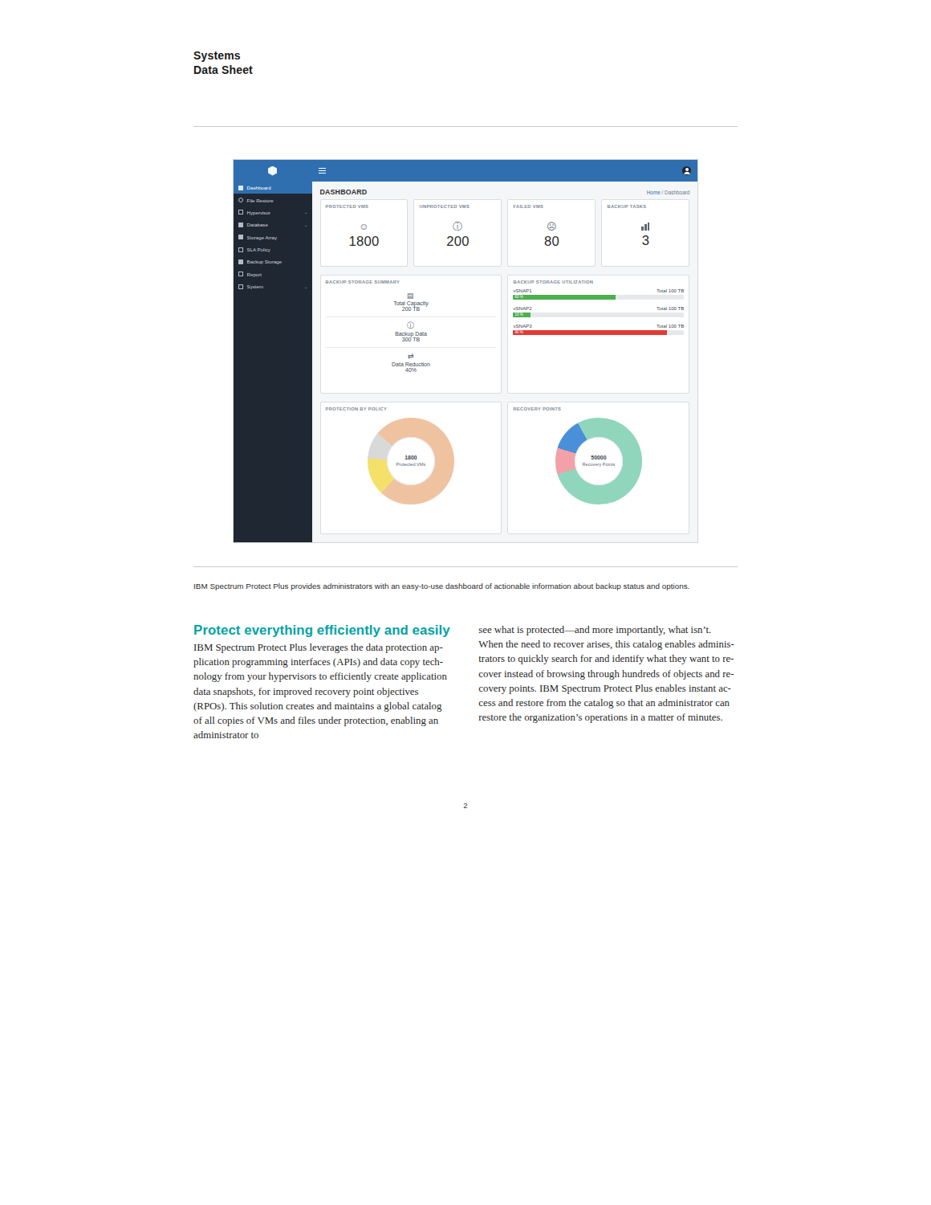Systems
Data Sheet
Dashboard
File Restore
Hypervisor⌄
Database⌄
Storage Array
SLA Policy
Backup Storage
Report
System⌄
DASHBOARD
Home / Dashboard
Protected VMs
☺
1800
Unprotected VMs
ⓘ
200
Failed VMs
☹
80
Backup Tasks
3
Backup Storage Summary
▤
Total Capacity
200 TB
ⓘ
Backup Data
300 TB
⇄
Data Reduction
40%
Backup Storage Utilization
vSNAP1 Total 100 TB
60 %
vSNAP2 Total 100 TB
10 %
vSNAP3 Total 100 TB
90 %
Protection by Policy
1800 Protected VMs
Recovery Points
50000 Recovery Points
IBM Spectrum Protect Plus provides administrators with an easy-to-use dashboard of actionable information about backup status and options.
Protect everything efficiently and easily
IBM Spectrum Protect Plus leverages the data protection application programming interfaces (APIs) and data copy technology from your hypervisors to efficiently create application data snapshots, for improved recovery point objectives (RPOs). This solution creates and maintains a global catalog of all copies of VMs and files under protection, enabling an administrator to
see what is protected—and more importantly, what isn’t. When the need to recover arises, this catalog enables administrators to quickly search for and identify what they want to recover instead of browsing through hundreds of objects and recovery points. IBM Spectrum Protect Plus enables instant access and restore from the catalog so that an administrator can restore the organization’s operations in a matter of minutes.
2